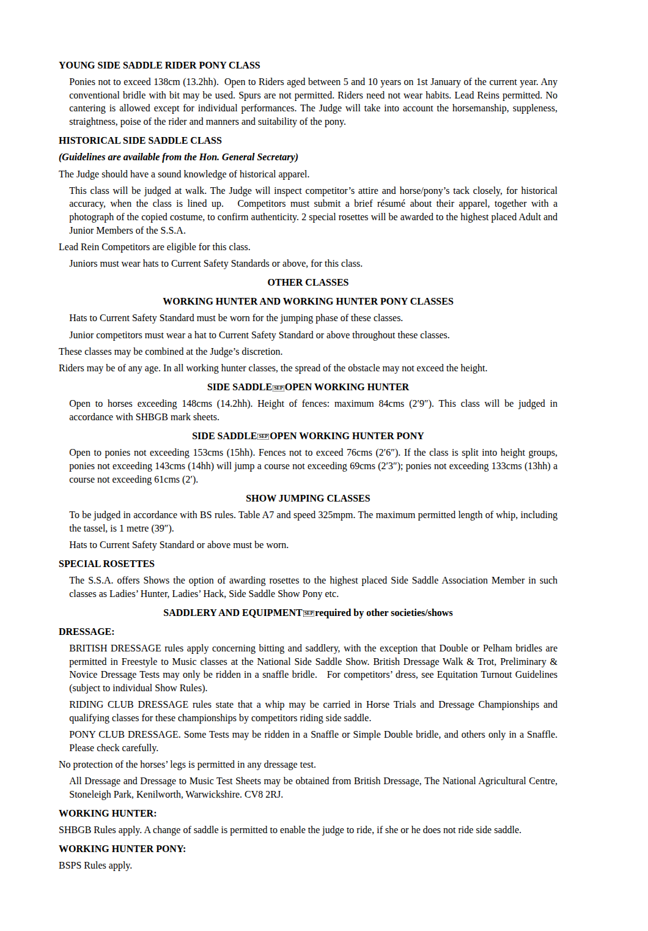YOUNG SIDE SADDLE RIDER PONY CLASS
Ponies not to exceed 138cm (13.2hh). Open to Riders aged between 5 and 10 years on 1st January of the current year. Any conventional bridle with bit may be used. Spurs are not permitted. Riders need not wear habits. Lead Reins permitted. No cantering is allowed except for individual performances. The Judge will take into account the horsemanship, suppleness, straightness, poise of the rider and manners and suitability of the pony.
HISTORICAL SIDE SADDLE CLASS
(Guidelines are available from the Hon. General Secretary)
The Judge should have a sound knowledge of historical apparel.
This class will be judged at walk. The Judge will inspect competitor’s attire and horse/pony’s tack closely, for historical accuracy, when the class is lined up. Competitors must submit a brief résumé about their apparel, together with a photograph of the copied costume, to confirm authenticity. 2 special rosettes will be awarded to the highest placed Adult and Junior Members of the S.S.A.
Lead Rein Competitors are eligible for this class.
Juniors must wear hats to Current Safety Standards or above, for this class.
OTHER CLASSES
WORKING HUNTER AND WORKING HUNTER PONY CLASSES
Hats to Current Safety Standard must be worn for the jumping phase of these classes.
Junior competitors must wear a hat to Current Safety Standard or above throughout these classes.
These classes may be combined at the Judge’s discretion.
Riders may be of any age. In all working hunter classes, the spread of the obstacle may not exceed the height.
SIDE SADDLE OPEN WORKING HUNTER
Open to horses exceeding 148cms (14.2hh). Height of fences: maximum 84cms (2′9″). This class will be judged in accordance with SHBGB mark sheets.
SIDE SADDLE OPEN WORKING HUNTER PONY
Open to ponies not exceeding 153cms (15hh). Fences not to exceed 76cms (2′6″). If the class is split into height groups, ponies not exceeding 143cms (14hh) will jump a course not exceeding 69cms (2′3″); ponies not exceeding 133cms (13hh) a course not exceeding 61cms (2′).
SHOW JUMPING CLASSES
To be judged in accordance with BS rules. Table A7 and speed 325mpm. The maximum permitted length of whip, including the tassel, is 1 metre (39″).
Hats to Current Safety Standard or above must be worn.
SPECIAL ROSETTES
The S.S.A. offers Shows the option of awarding rosettes to the highest placed Side Saddle Association Member in such classes as Ladies’ Hunter, Ladies’ Hack, Side Saddle Show Pony etc.
SADDLERY AND EQUIPMENT required by other societies/shows
DRESSAGE:
BRITISH DRESSAGE rules apply concerning bitting and saddlery, with the exception that Double or Pelham bridles are permitted in Freestyle to Music classes at the National Side Saddle Show. British Dressage Walk & Trot, Preliminary & Novice Dressage Tests may only be ridden in a snaffle bridle. For competitors’ dress, see Equitation Turnout Guidelines (subject to individual Show Rules).
RIDING CLUB DRESSAGE rules state that a whip may be carried in Horse Trials and Dressage Championships and qualifying classes for these championships by competitors riding side saddle.
PONY CLUB DRESSAGE. Some Tests may be ridden in a Snaffle or Simple Double bridle, and others only in a Snaffle. Please check carefully.
No protection of the horses’ legs is permitted in any dressage test.
All Dressage and Dressage to Music Test Sheets may be obtained from British Dressage, The National Agricultural Centre, Stoneleigh Park, Kenilworth, Warwickshire. CV8 2RJ.
WORKING HUNTER:
SHBGB Rules apply. A change of saddle is permitted to enable the judge to ride, if she or he does not ride side saddle.
WORKING HUNTER PONY:
BSPS Rules apply.